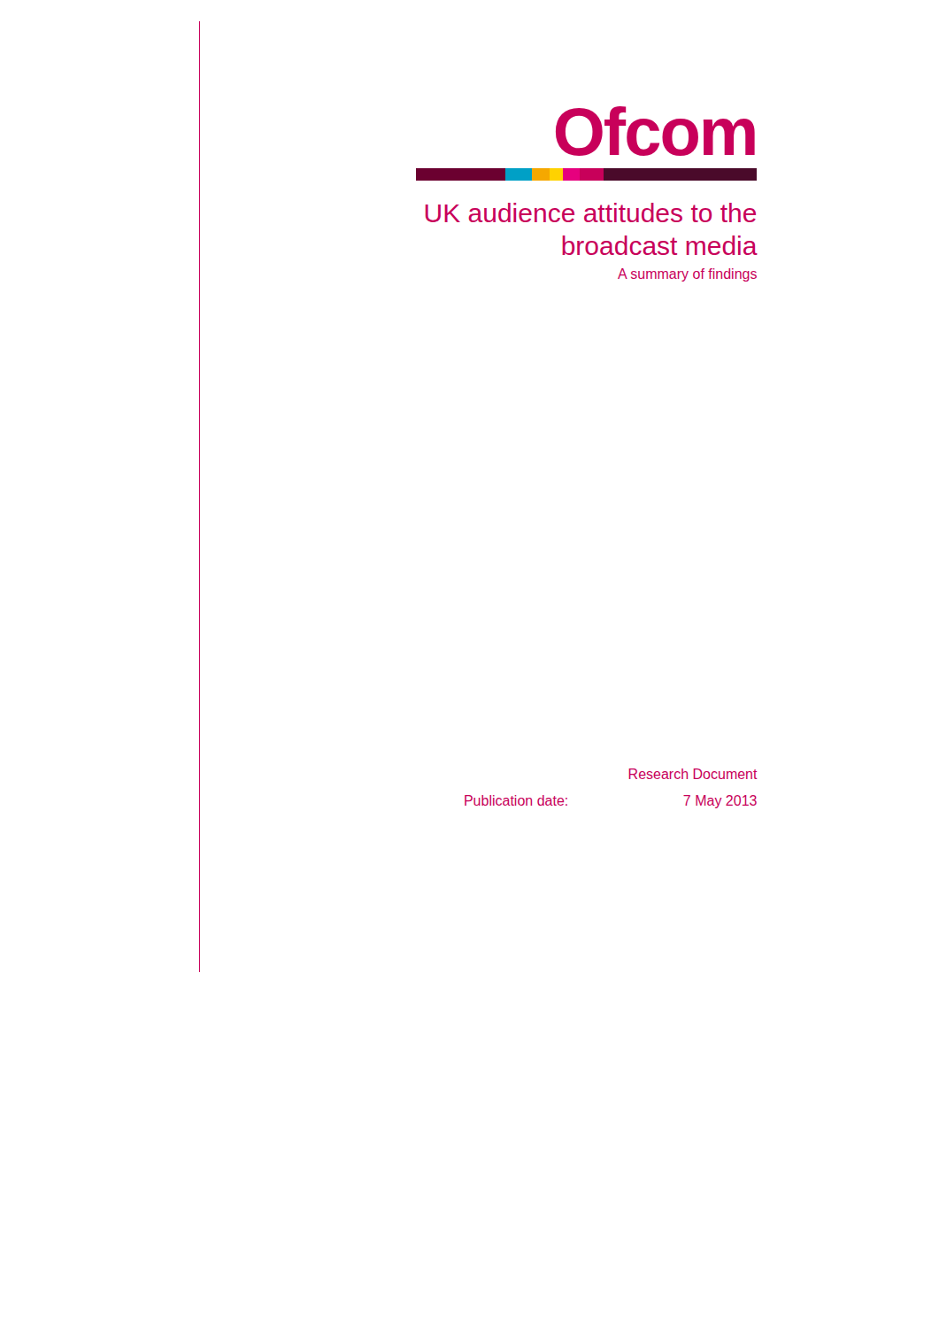Ofcom
UK audience attitudes to the
broadcast media
A summary of findings
Research Document
Publication date: 7 May 2013